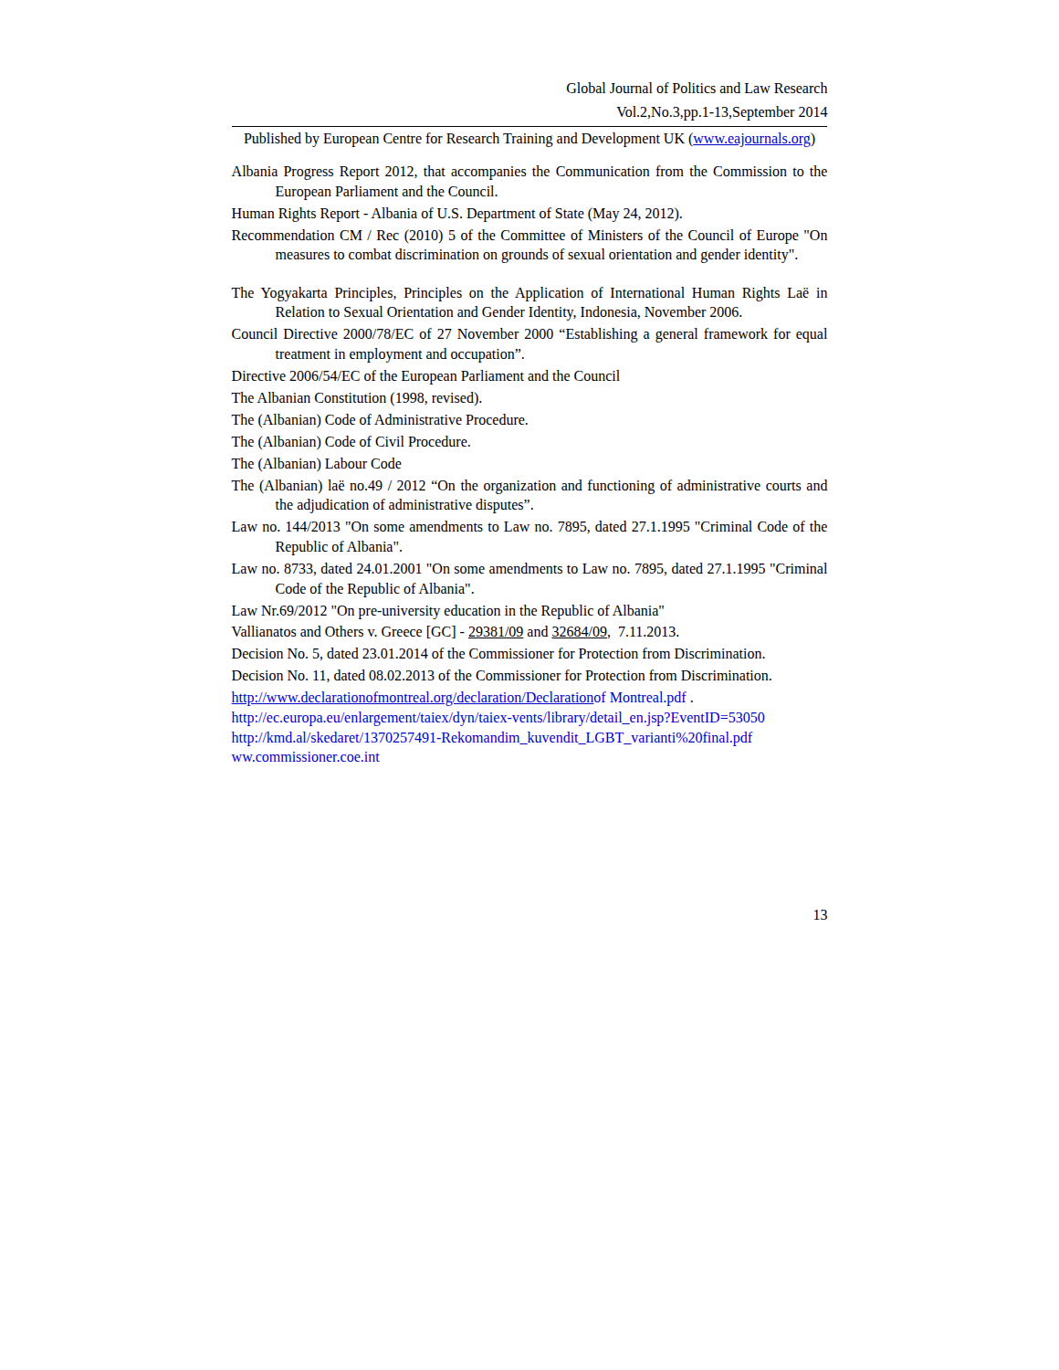Global Journal of Politics and Law Research Vol.2,No.3,pp.1-13,September 2014
Published by European Centre for Research Training and Development UK (www.eajournals.org)
Albania Progress Report 2012, that accompanies the Communication from the Commission to the European Parliament and the Council.
Human Rights Report - Albania of U.S. Department of State (May 24, 2012).
Recommendation CM / Rec (2010) 5 of the Committee of Ministers of the Council of Europe "On measures to combat discrimination on grounds of sexual orientation and gender identity".
The Yogyakarta Principles, Principles on the Application of International Human Rights Laë in Relation to Sexual Orientation and Gender Identity, Indonesia, November 2006.
Council Directive 2000/78/EC of 27 November 2000 “Establishing a general framework for equal treatment in employment and occupation”.
Directive 2006/54/EC of the European Parliament and the Council
The Albanian Constitution (1998, revised).
The (Albanian) Code of Administrative Procedure.
The (Albanian) Code of Civil Procedure.
The (Albanian) Labour Code
The (Albanian) laë no.49 / 2012 “On the organization and functioning of administrative courts and the adjudication of administrative disputes”.
Law no. 144/2013 "On some amendments to Law no. 7895, dated 27.1.1995 "Criminal Code of the Republic of Albania".
Law no. 8733, dated 24.01.2001 "On some amendments to Law no. 7895, dated 27.1.1995 "Criminal Code of the Republic of Albania".
Law Nr.69/2012 "On pre-university education in the Republic of Albania"
Vallianatos and Others v. Greece [GC] - 29381/09 and 32684/09, 7.11.2013.
Decision No. 5, dated 23.01.2014 of the Commissioner for Protection from Discrimination.
Decision No. 11, dated 08.02.2013 of the Commissioner for Protection from Discrimination.
http://www.declarationofmontreal.org/declaration/Declaration of Montreal.pdf .
http://ec.europa.eu/enlargement/taiex/dyn/taiex-vents/library/detail_en.jsp?EventID=53050
http://kmd.al/skedaret/1370257491-Rekomandim_kuvendit_LGBT_varianti%20final.pdf
ww.commissioner.coe.int
13